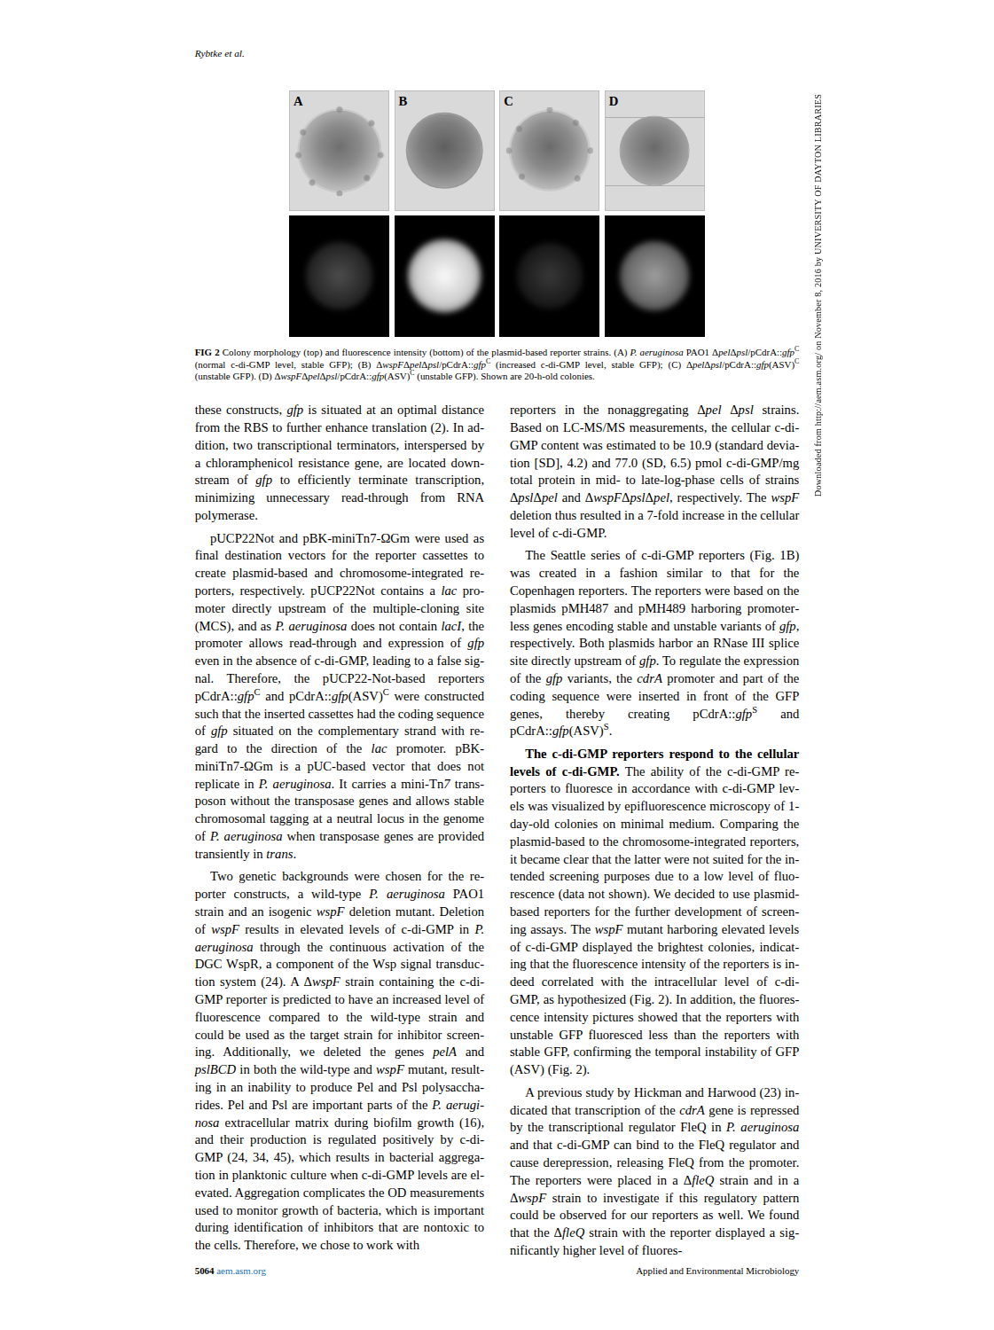Rybtke et al.
Downloaded from http://aem.asm.org/ on November 8, 2016 by UNIVERSITY OF DAYTON LIBRARIES
A
B
C
D
FIG 2 Colony morphology (top) and fluorescence intensity (bottom) of the plasmid-based reporter strains. (A) P. aeruginosa PAO1 Δpel Δpsl/pCdrA::gfpC (normal c-di-GMP level, stable GFP); (B) ΔwspFΔpel Δpsl/pCdrA::gfpC (increased c-di-GMP level, stable GFP); (C) Δpel Δpsl/pCdrA::gfp(ASV)C (unstable GFP). (D) ΔwspFΔpel Δpsl/pCdrA::gfp(ASV)C (unstable GFP). Shown are 20-h-old colonies.
these constructs, gfp is situated at an optimal distance from the RBS to further enhance translation (2). In addition, two transcriptional terminators, interspersed by a chloramphenicol resistance gene, are located downstream of gfp to efficiently terminate transcription, minimizing unnecessary read-through from RNA polymerase.
pUCP22Not and pBK-miniTn7-ΩGm were used as final destination vectors for the reporter cassettes to create plasmid-based and chromosome-integrated reporters, respectively. pUCP22Not contains a lac promoter directly upstream of the multiple-cloning site (MCS), and as P. aeruginosa does not contain lacI, the promoter allows read-through and expression of gfp even in the absence of c-di-GMP, leading to a false signal. Therefore, the pUCP22-Not-based reporters pCdrA::gfpC and pCdrA::gfp(ASV)C were constructed such that the inserted cassettes had the coding sequence of gfp situated on the complementary strand with regard to the direction of the lac promoter. pBK-miniTn7-ΩGm is a pUC-based vector that does not replicate in P. aeruginosa. It carries a mini-Tn7 transposon without the transposase genes and allows stable chromosomal tagging at a neutral locus in the genome of P. aeruginosa when transposase genes are provided transiently in trans.
Two genetic backgrounds were chosen for the reporter constructs, a wild-type P. aeruginosa PAO1 strain and an isogenic wspF deletion mutant. Deletion of wspF results in elevated levels of c-di-GMP in P. aeruginosa through the continuous activation of the DGC WspR, a component of the Wsp signal transduction system (24). A ΔwspF strain containing the c-di-GMP reporter is predicted to have an increased level of fluorescence compared to the wild-type strain and could be used as the target strain for inhibitor screening. Additionally, we deleted the genes pelA and pslBCD in both the wild-type and wspF mutant, resulting in an inability to produce Pel and Psl polysaccharides. Pel and Psl are important parts of the P. aeruginosa extracellular matrix during biofilm growth (16), and their production is regulated positively by c-di-GMP (24, 34, 45), which results in bacterial aggregation in planktonic culture when c-di-GMP levels are elevated. Aggregation complicates the OD measurements used to monitor growth of bacteria, which is important during identification of inhibitors that are nontoxic to the cells. Therefore, we chose to work with
reporters in the nonaggregating Δpel Δpsl strains. Based on LC-MS/MS measurements, the cellular c-di-GMP content was estimated to be 10.9 (standard deviation [SD], 4.2) and 77.0 (SD, 6.5) pmol c-di-GMP/mg total protein in mid- to late-log-phase cells of strains Δpsl Δpel and ΔwspFΔpsl Δpel, respectively. The wspF deletion thus resulted in a 7-fold increase in the cellular level of c-di-GMP.
The Seattle series of c-di-GMP reporters (Fig. 1B) was created in a fashion similar to that for the Copenhagen reporters. The reporters were based on the plasmids pMH487 and pMH489 harboring promoterless genes encoding stable and unstable variants of gfp, respectively. Both plasmids harbor an RNase III splice site directly upstream of gfp. To regulate the expression of the gfp variants, the cdrA promoter and part of the coding sequence were inserted in front of the GFP genes, thereby creating pCdrA::gfpS and pCdrA::gfp(ASV)S.
The c-di-GMP reporters respond to the cellular levels of c-di-GMP. The ability of the c-di-GMP reporters to fluoresce in accordance with c-di-GMP levels was visualized by epifluorescence microscopy of 1-day-old colonies on minimal medium. Comparing the plasmid-based to the chromosome-integrated reporters, it became clear that the latter were not suited for the intended screening purposes due to a low level of fluorescence (data not shown). We decided to use plasmid-based reporters for the further development of screening assays. The wspF mutant harboring elevated levels of c-di-GMP displayed the brightest colonies, indicating that the fluorescence intensity of the reporters is indeed correlated with the intracellular level of c-di-GMP, as hypothesized (Fig. 2). In addition, the fluorescence intensity pictures showed that the reporters with unstable GFP fluoresced less than the reporters with stable GFP, confirming the temporal instability of GFP (ASV) (Fig. 2).
A previous study by Hickman and Harwood (23) indicated that transcription of the cdrA gene is repressed by the transcriptional regulator FleQ in P. aeruginosa and that c-di-GMP can bind to the FleQ regulator and cause derepression, releasing FleQ from the promoter. The reporters were placed in a ΔfleQ strain and in a ΔwspF strain to investigate if this regulatory pattern could be observed for our reporters as well. We found that the ΔfleQ strain with the reporter displayed a significantly higher level of fluores-
5064 aem.asm.org
Applied and Environmental Microbiology